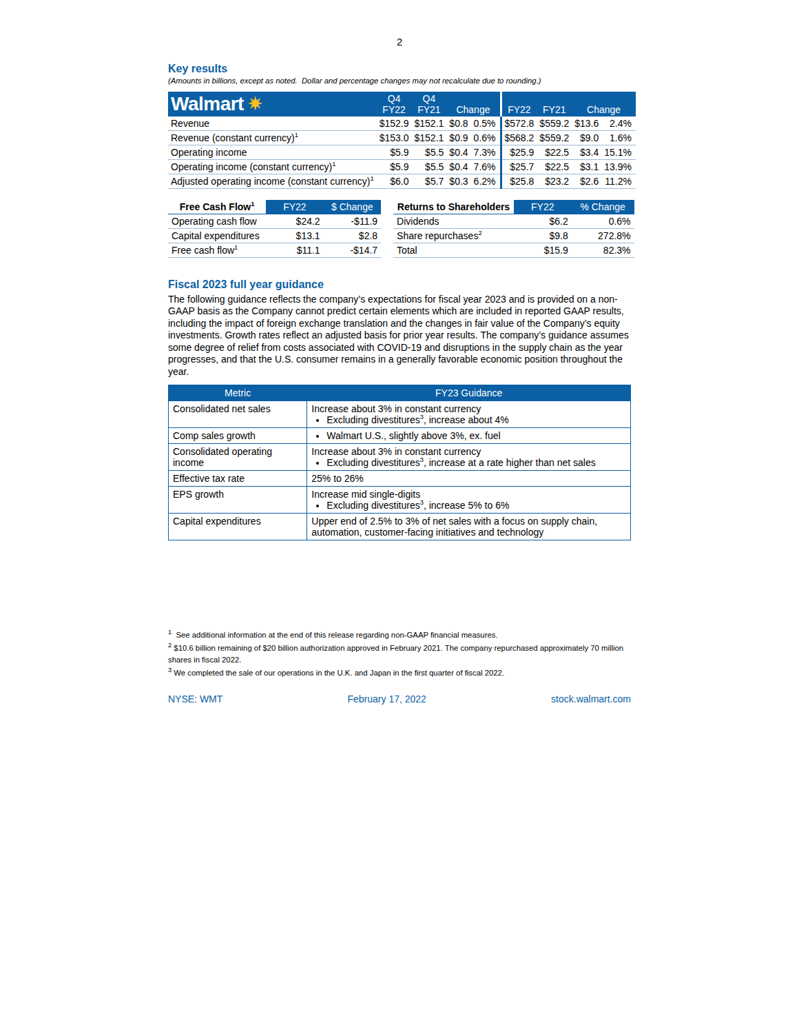2
Key results
(Amounts in billions, except as noted. Dollar and percentage changes may not recalculate due to rounding.)
| Walmart ✷ | Q4 FY22 | Q4 FY21 | Change | FY22 | FY21 | Change |
| Revenue | $152.9 | $152.1 | $0.8 | 0.5% | $572.8 | $559.2 | $13.6 | 2.4% |
| Revenue (constant currency) 1 | $153.0 | $152.1 | $0.9 | 0.6% | $568.2 | $559.2 | $9.0 | 1.6% |
| Operating income | $5.9 | $5.5 | $0.4 | 7.3% | $25.9 | $22.5 | $3.4 | 15.1% |
| Operating income (constant currency) 1 | $5.9 | $5.5 | $0.4 | 7.6% | $25.7 | $22.5 | $3.1 | 13.9% |
| Adjusted operating income (constant currency) 1 | $6.0 | $5.7 | $0.3 | 6.2% | $25.8 | $23.2 | $2.6 | 11.2% |
| Free Cash Flow 1 | FY22 | $ Change |
| --- | --- | --- |
| Operating cash flow | $24.2 | -$11.9 |
| Capital expenditures | $13.1 | $2.8 |
| Free cash flow 1 | $11.1 | -$14.7 |
| Returns to Shareholders | FY22 | % Change |
| --- | --- | --- |
| Dividends | $6.2 | 0.6% |
| Share repurchases 2 | $9.8 | 272.8% |
| Total | $15.9 | 82.3% |
Fiscal 2023 full year guidance
The following guidance reflects the company’s expectations for fiscal year 2023 and is provided on a non-GAAP basis as the Company cannot predict certain elements which are included in reported GAAP results, including the impact of foreign exchange translation and the changes in fair value of the Company’s equity investments. Growth rates reflect an adjusted basis for prior year results. The company’s guidance assumes some degree of relief from costs associated with COVID-19 and disruptions in the supply chain as the year progresses, and that the U.S. consumer remains in a generally favorable economic position throughout the year.
| Metric | FY23 Guidance |
| --- | --- |
| Consolidated net sales | Increase about 3% in constant currency Excluding divestitures 3 , increase about 4% |
| Comp sales growth | Walmart U.S., slightly above 3%, ex. fuel |
| Consolidated operating income | Increase about 3% in constant currency Excluding divestitures 3 , increase at a rate higher than net sales |
| Effective tax rate | 25% to 26% |
| EPS growth | Increase mid single-digits Excluding divestitures 3 , increase 5% to 6% |
| Capital expenditures | Upper end of 2.5% to 3% of net sales with a focus on supply chain, automation, customer-facing initiatives and technology |
1 See additional information at the end of this release regarding non-GAAP financial measures.
2 $10.6 billion remaining of $20 billion authorization approved in February 2021. The company repurchased approximately 70 million shares in fiscal 2022.
3 We completed the sale of our operations in the U.K. and Japan in the first quarter of fiscal 2022.
NYSE: WMT February 17, 2022 stock.walmart.com